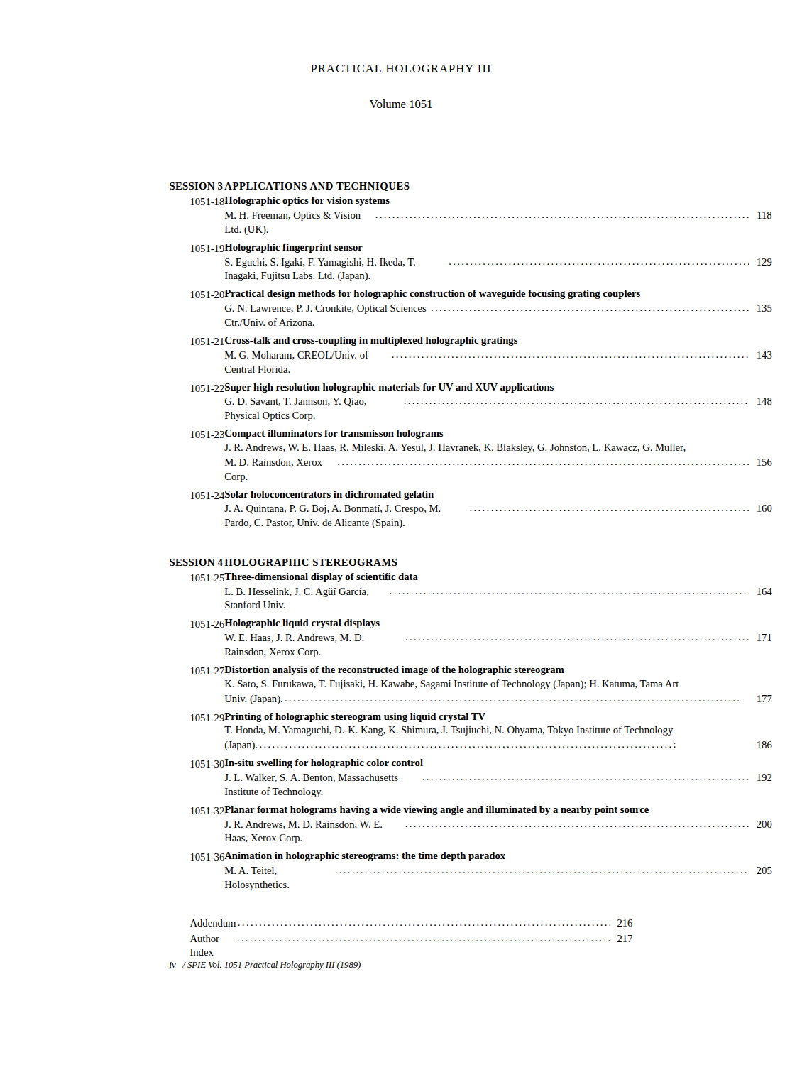PRACTICAL HOLOGRAPHY III
Volume 1051
| SESSION 3 | APPLICATIONS AND TECHNIQUES |
| 1051-18 | Holographic optics for vision systems M. H. Freeman, Optics & Vision Ltd. (UK). ........................................................................................................... 118 |
| 1051-19 | Holographic fingerprint sensor S. Eguchi, S. Igaki, F. Yamagishi, H. Ikeda, T. Inagaki, Fujitsu Labs. Ltd. (Japan). ........................................................................................................... 129 |
| 1051-20 | Practical design methods for holographic construction of waveguide focusing grating couplers G. N. Lawrence, P. J. Cronkite, Optical Sciences Ctr./Univ. of Arizona. ........................................................................................................... 135 |
| 1051-21 | Cross-talk and cross-coupling in multiplexed holographic gratings M. G. Moharam, CREOL/Univ. of Central Florida. ........................................................................................................... 143 |
| 1051-22 | Super high resolution holographic materials for UV and XUV applications G. D. Savant, T. Jannson, Y. Qiao, Physical Optics Corp. ........................................................................................................... 148 |
| 1051-23 | Compact illuminators for transmisson holograms J. R. Andrews, W. E. Haas, R. Mileski, A. Yesul, J. Havranek, K. Blaksley, G. Johnston, L. Kawacz, G. Muller, M. D. Rainsdon, Xerox Corp. ........................................................................................................... 156 |
| 1051-24 | Solar holoconcentrators in dichromated gelatin J. A. Quintana, P. G. Boj, A. Bonmatí, J. Crespo, M. Pardo, C. Pastor, Univ. de Alicante (Spain). ........................................................................................................... 160 |
| SESSION 4 | HOLOGRAPHIC STEREOGRAMS |
| 1051-25 | Three-dimensional display of scientific data L. B. Hesselink, J. C. Agüí García, Stanford Univ. ........................................................................................................... 164 |
| 1051-26 | Holographic liquid crystal displays W. E. Haas, J. R. Andrews, M. D. Rainsdon, Xerox Corp. ........................................................................................................... 171 |
| 1051-27 | Distortion analysis of the reconstructed image of the holographic stereogram K. Sato, S. Furukawa, T. Fujisaki, H. Kawabe, Sagami Institute of Technology (Japan); H. Katuma, Tama Art Univ. (Japan). ........................................................................................................... 177 |
| 1051-29 | Printing of holographic stereogram using liquid crystal TV T. Honda, M. Yamaguchi, D.-K. Kang, K. Shimura, J. Tsujiuchi, N. Ohyama, Tokyo Institute of Technology (Japan). .................................................................................................: 186 |
| 1051-30 | In-situ swelling for holographic color control J. L. Walker, S. A. Benton, Massachusetts Institute of Technology. ........................................................................................................... 192 |
| 1051-32 | Planar format holograms having a wide viewing angle and illuminated by a nearby point source J. R. Andrews, M. D. Rainsdon, W. E. Haas, Xerox Corp. ........................................................................................................... 200 |
| 1051-36 | Animation in holographic stereograms: the time depth paradox M. A. Teitel, Holosynthetics. ........................................................................................................... 205 |
Addendum ........................................................................................................... 216
Author Index ........................................................................................................... 217
iv/ SPIE Vol. 1051 Practical Holography III (1989)